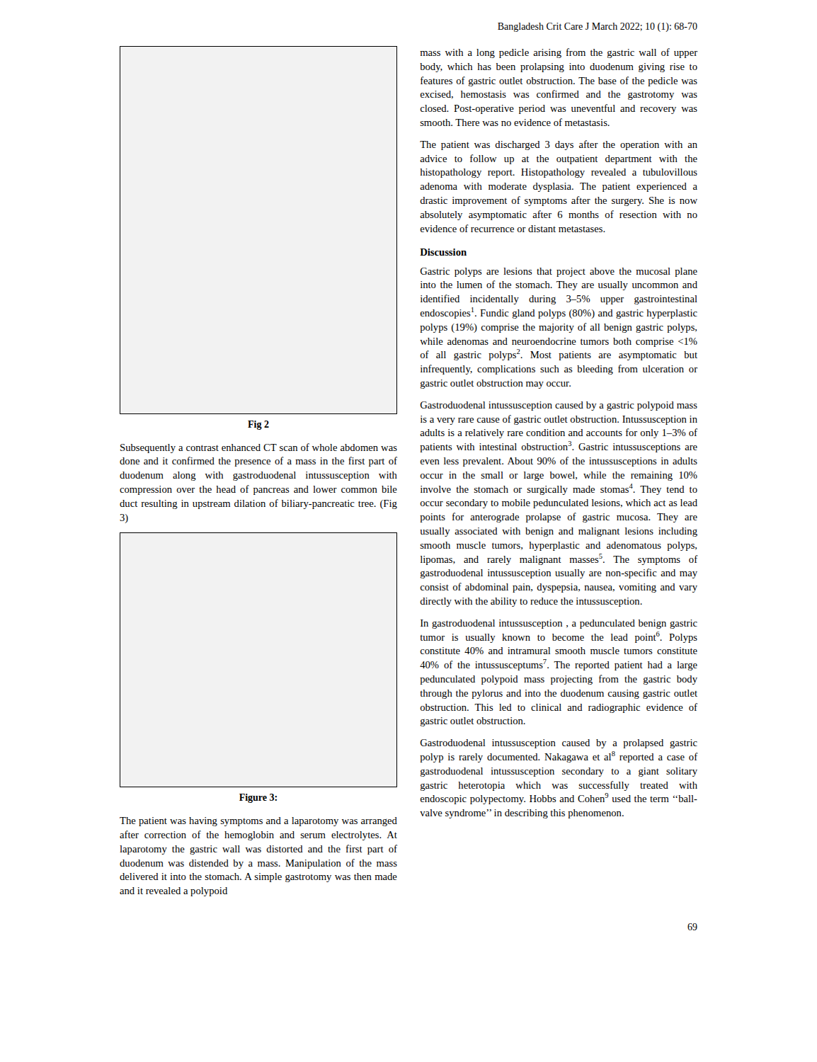Bangladesh Crit Care J March 2022; 10 (1): 68-70
Fig 2
Subsequently a contrast enhanced CT scan of whole abdomen was done and it confirmed the presence of a mass in the first part of duodenum along with gastroduodenal intussusception with compression over the head of pancreas and lower common bile duct resulting in upstream dilation of biliary-pancreatic tree. (Fig 3)
Figure 3:
The patient was having symptoms and a laparotomy was arranged after correction of the hemoglobin and serum electrolytes. At laparotomy the gastric wall was distorted and the first part of duodenum was distended by a mass. Manipulation of the mass delivered it into the stomach. A simple gastrotomy was then made and it revealed a polypoid
mass with a long pedicle arising from the gastric wall of upper body, which has been prolapsing into duodenum giving rise to features of gastric outlet obstruction. The base of the pedicle was excised, hemostasis was confirmed and the gastrotomy was closed. Post-operative period was uneventful and recovery was smooth. There was no evidence of metastasis.
The patient was discharged 3 days after the operation with an advice to follow up at the outpatient department with the histopathology report. Histopathology revealed a tubulovillous adenoma with moderate dysplasia. The patient experienced a drastic improvement of symptoms after the surgery. She is now absolutely asymptomatic after 6 months of resection with no evidence of recurrence or distant metastases.
Discussion
Gastric polyps are lesions that project above the mucosal plane into the lumen of the stomach. They are usually uncommon and identified incidentally during 3–5% upper gastrointestinal endoscopies1. Fundic gland polyps (80%) and gastric hyperplastic polyps (19%) comprise the majority of all benign gastric polyps, while adenomas and neuroendocrine tumors both comprise <1% of all gastric polyps2. Most patients are asymptomatic but infrequently, complications such as bleeding from ulceration or gastric outlet obstruction may occur.
Gastroduodenal intussusception caused by a gastric polypoid mass is a very rare cause of gastric outlet obstruction. Intussusception in adults is a relatively rare condition and accounts for only 1–3% of patients with intestinal obstruction3. Gastric intussusceptions are even less prevalent. About 90% of the intussusceptions in adults occur in the small or large bowel, while the remaining 10% involve the stomach or surgically made stomas4. They tend to occur secondary to mobile pedunculated lesions, which act as lead points for anterograde prolapse of gastric mucosa. They are usually associated with benign and malignant lesions including smooth muscle tumors, hyperplastic and adenomatous polyps, lipomas, and rarely malignant masses5. The symptoms of gastroduodenal intussusception usually are non-specific and may consist of abdominal pain, dyspepsia, nausea, vomiting and vary directly with the ability to reduce the intussusception.
In gastroduodenal intussusception , a pedunculated benign gastric tumor is usually known to become the lead point6. Polyps constitute 40% and intramural smooth muscle tumors constitute 40% of the intussusceptums7. The reported patient had a large pedunculated polypoid mass projecting from the gastric body through the pylorus and into the duodenum causing gastric outlet obstruction. This led to clinical and radiographic evidence of gastric outlet obstruction.
Gastroduodenal intussusception caused by a prolapsed gastric polyp is rarely documented. Nakagawa et al8 reported a case of gastroduodenal intussusception secondary to a giant solitary gastric heterotopia which was successfully treated with endoscopic polypectomy. Hobbs and Cohen9 used the term ‘‘ball-valve syndrome’’ in describing this phenomenon.
69